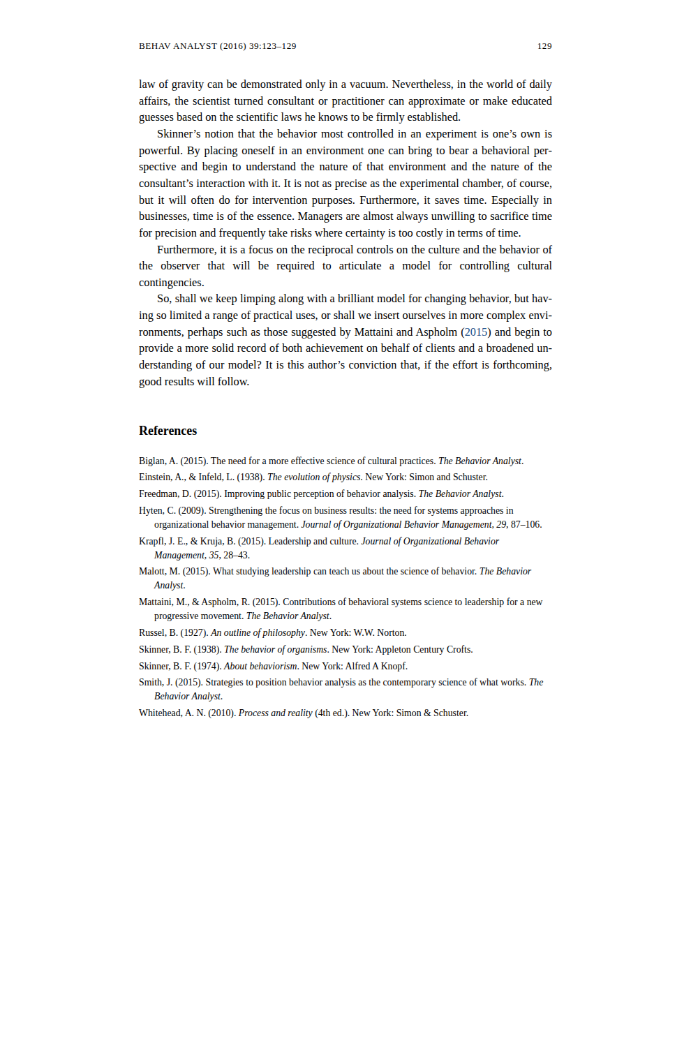BEHAV ANALYST (2016) 39:123–129 129
law of gravity can be demonstrated only in a vacuum. Nevertheless, in the world of daily affairs, the scientist turned consultant or practitioner can approximate or make educated guesses based on the scientific laws he knows to be firmly established.
Skinner’s notion that the behavior most controlled in an experiment is one’s own is powerful. By placing oneself in an environment one can bring to bear a behavioral perspective and begin to understand the nature of that environment and the nature of the consultant’s interaction with it. It is not as precise as the experimental chamber, of course, but it will often do for intervention purposes. Furthermore, it saves time. Especially in businesses, time is of the essence. Managers are almost always unwilling to sacrifice time for precision and frequently take risks where certainty is too costly in terms of time.
Furthermore, it is a focus on the reciprocal controls on the culture and the behavior of the observer that will be required to articulate a model for controlling cultural contingencies.
So, shall we keep limping along with a brilliant model for changing behavior, but having so limited a range of practical uses, or shall we insert ourselves in more complex environments, perhaps such as those suggested by Mattaini and Aspholm (2015) and begin to provide a more solid record of both achievement on behalf of clients and a broadened understanding of our model? It is this author’s conviction that, if the effort is forthcoming, good results will follow.
References
Biglan, A. (2015). The need for a more effective science of cultural practices. The Behavior Analyst.
Einstein, A., & Infeld, L. (1938). The evolution of physics. New York: Simon and Schuster.
Freedman, D. (2015). Improving public perception of behavior analysis. The Behavior Analyst.
Hyten, C. (2009). Strengthening the focus on business results: the need for systems approaches in organizational behavior management. Journal of Organizational Behavior Management, 29, 87–106.
Krapfl, J. E., & Kruja, B. (2015). Leadership and culture. Journal of Organizational Behavior Management, 35, 28–43.
Malott, M. (2015). What studying leadership can teach us about the science of behavior. The Behavior Analyst.
Mattaini, M., & Aspholm, R. (2015). Contributions of behavioral systems science to leadership for a new progressive movement. The Behavior Analyst.
Russel, B. (1927). An outline of philosophy. New York: W.W. Norton.
Skinner, B. F. (1938). The behavior of organisms. New York: Appleton Century Crofts.
Skinner, B. F. (1974). About behaviorism. New York: Alfred A Knopf.
Smith, J. (2015). Strategies to position behavior analysis as the contemporary science of what works. The Behavior Analyst.
Whitehead, A. N. (2010). Process and reality (4th ed.). New York: Simon & Schuster.